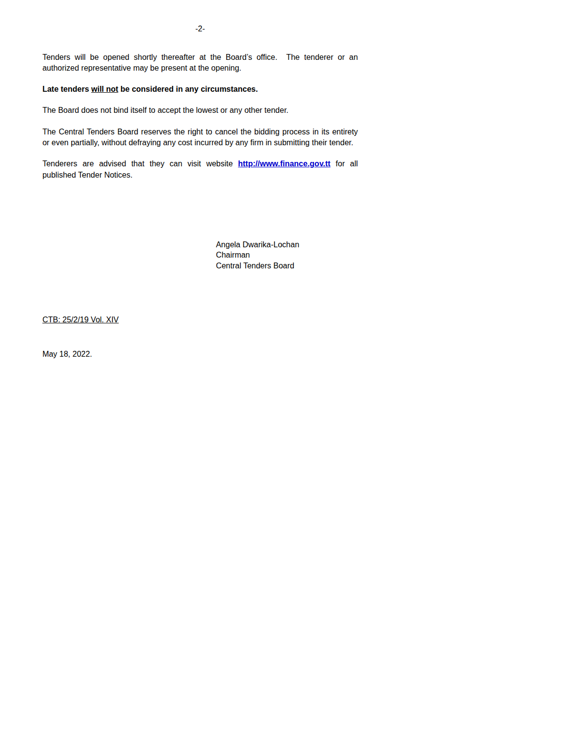-2-
Tenders will be opened shortly thereafter at the Board’s office. The tenderer or an authorized representative may be present at the opening.
Late tenders will not be considered in any circumstances.
The Board does not bind itself to accept the lowest or any other tender.
The Central Tenders Board reserves the right to cancel the bidding process in its entirety or even partially, without defraying any cost incurred by any firm in submitting their tender.
Tenderers are advised that they can visit website http://www.finance.gov.tt for all published Tender Notices.
Angela Dwarika-Lochan
Chairman
Central Tenders Board
CTB: 25/2/19 Vol. XIV
May 18, 2022.